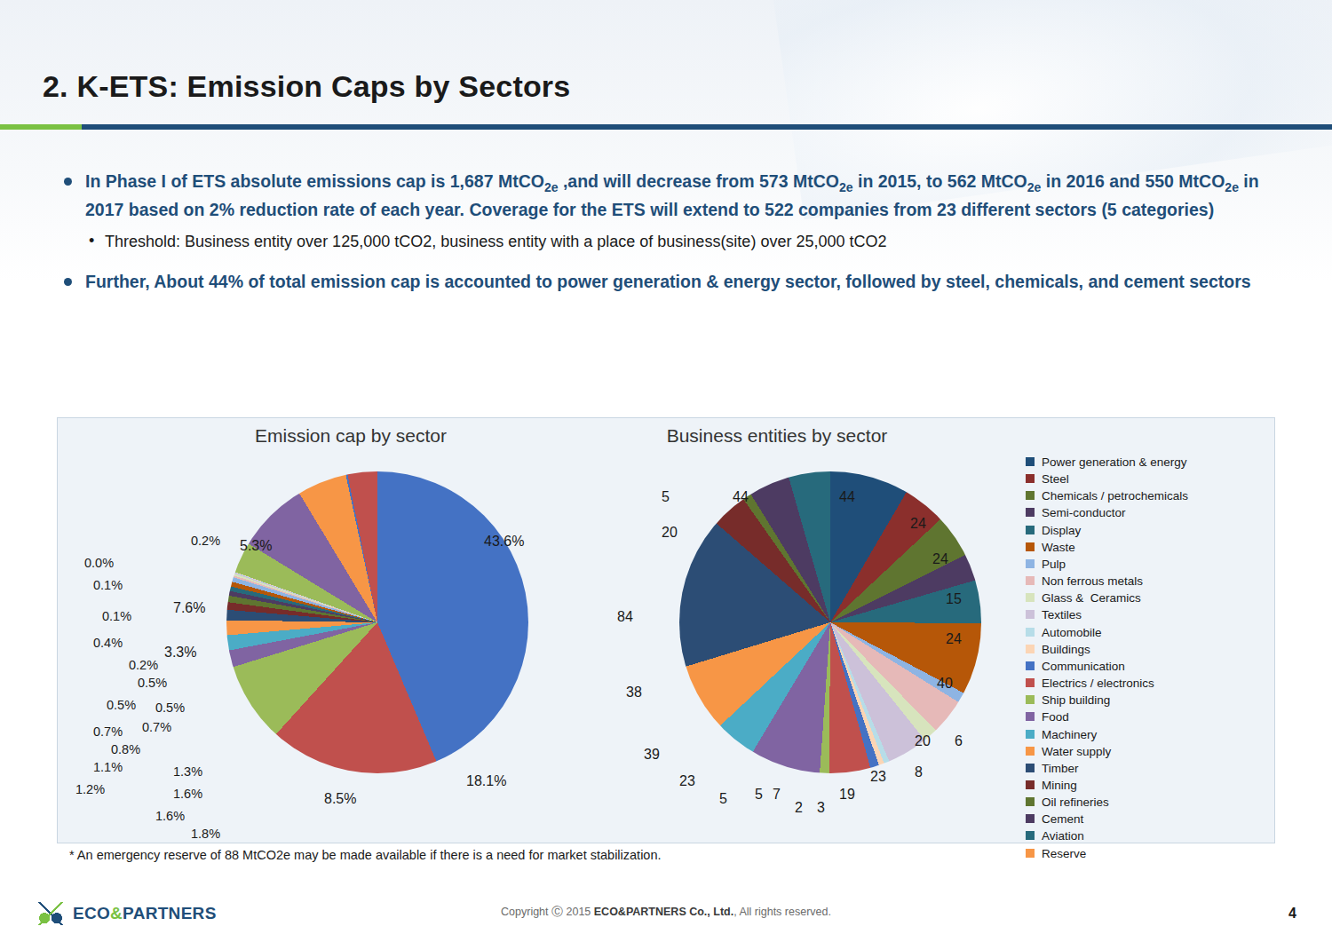2. K-ETS: Emission Caps by Sectors
In Phase I of ETS absolute emissions cap is 1,687 MtCO2e ,and will decrease from 573 MtCO2e in 2015, to 562 MtCO2e in 2016 and 550 MtCO2e in 2017 based on 2% reduction rate of each year. Coverage for the ETS will extend to 522 companies from 23 different sectors (5 categories)
Threshold: Business entity over 125,000 tCO2, business entity with a place of business(site) over 25,000 tCO2
Further, About 44% of total emission cap is accounted to power generation & energy sector, followed by steel, chemicals, and cement sectors
Emission cap by sector
Business entities by sector
43.6%
18.1%
8.5%
3.3%
7.6%
5.3%
0.2%
0.0%
0.1%
0.1%
0.4%
0.2%
0.5%
0.5%
0.5%
0.7%
0.7%
0.8%
1.1%
1.3%
1.2%
1.6%
1.6%
1.8%
44
24
24
15
24
40
20
6
8
23
19
3
2
7
5
5
23
39
38
84
20
5
44
Power generation & energy
Steel
Chemicals / petrochemicals
Semi-conductor
Display
Waste
Pulp
Non ferrous metals
Glass & Ceramics
Textiles
Automobile
Buildings
Communication
Electrics / electronics
Ship building
Food
Machinery
Water supply
Timber
Mining
Oil refineries
Cement
Aviation
Reserve
* An emergency reserve of 88 MtCO2e may be made available if there is a need for market stabilization.
ECO&PARTNERS
Copyright Ⓒ 2015 ECO&PARTNERS Co., Ltd., All rights reserved.
4